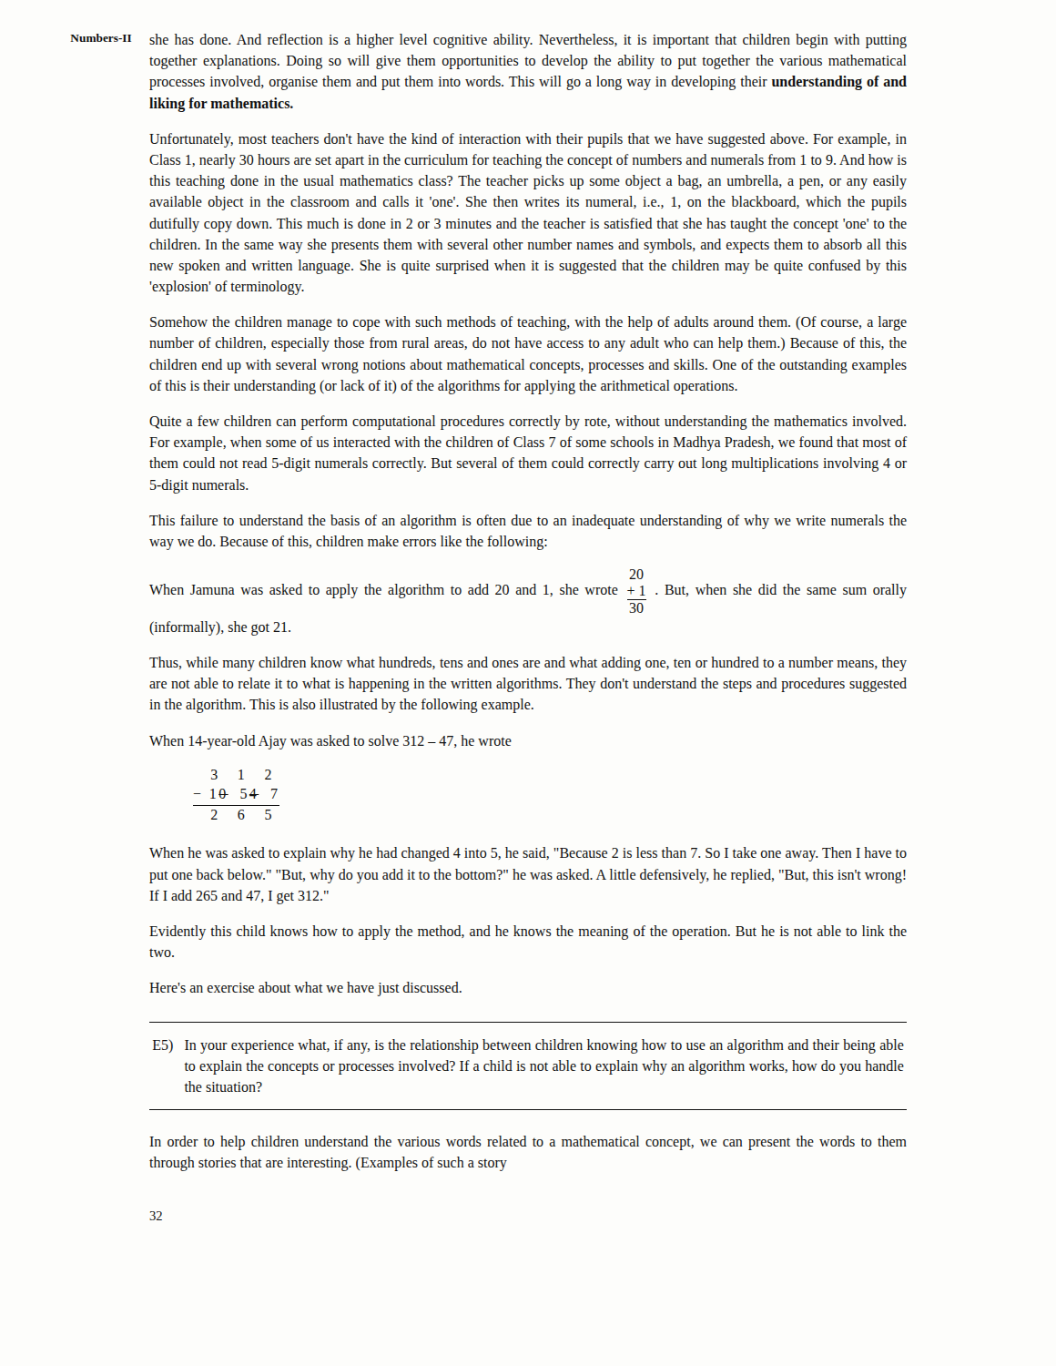Numbers-II
she has done. And reflection is a higher level cognitive ability. Nevertheless, it is important that children begin with putting together explanations. Doing so will give them opportunities to develop the ability to put together the various mathematical processes involved, organise them and put them into words. This will go a long way in developing their understanding of and liking for mathematics.
Unfortunately, most teachers don't have the kind of interaction with their pupils that we have suggested above. For example, in Class 1, nearly 30 hours are set apart in the curriculum for teaching the concept of numbers and numerals from 1 to 9. And how is this teaching done in the usual mathematics class? The teacher picks up some object a bag, an umbrella, a pen, or any easily available object in the classroom and calls it 'one'. She then writes its numeral, i.e., 1, on the blackboard, which the pupils dutifully copy down. This much is done in 2 or 3 minutes and the teacher is satisfied that she has taught the concept 'one' to the children. In the same way she presents them with several other number names and symbols, and expects them to absorb all this new spoken and written language. She is quite surprised when it is suggested that the children may be quite confused by this 'explosion' of terminology.
Somehow the children manage to cope with such methods of teaching, with the help of adults around them. (Of course, a large number of children, especially those from rural areas, do not have access to any adult who can help them.) Because of this, the children end up with several wrong notions about mathematical concepts, processes and skills. One of the outstanding examples of this is their understanding (or lack of it) of the algorithms for applying the arithmetical operations.
Quite a few children can perform computational procedures correctly by rote, without understanding the mathematics involved. For example, when some of us interacted with the children of Class 7 of some schools in Madhya Pradesh, we found that most of them could not read 5-digit numerals correctly. But several of them could correctly carry out long multiplications involving 4 or 5-digit numerals.
This failure to understand the basis of an algorithm is often due to an inadequate understanding of why we write numerals the way we do. Because of this, children make errors like the following:
When Jamuna was asked to apply the algorithm to add 20 and 1, she wrote 20 + 1 30 . But, when she did the same sum orally (informally), she got 21.
Thus, while many children know what hundreds, tens and ones are and what adding one, ten or hundred to a number means, they are not able to relate it to what is happening in the written algorithms. They don't understand the steps and procedures suggested in the algorithm. This is also illustrated by the following example.
When 14-year-old Ajay was asked to solve 312 – 47, he wrote
3 1 2 − 10 54 7 2 6 5
When he was asked to explain why he had changed 4 into 5, he said, "Because 2 is less than 7. So I take one away. Then I have to put one back below." "But, why do you add it to the bottom?" he was asked. A little defensively, he replied, "But, this isn't wrong! If I add 265 and 47, I get 312."
Evidently this child knows how to apply the method, and he knows the meaning of the operation. But he is not able to link the two.
Here's an exercise about what we have just discussed.
E5) In your experience what, if any, is the relationship between children knowing how to use an algorithm and their being able to explain the concepts or processes involved? If a child is not able to explain why an algorithm works, how do you handle the situation?
In order to help children understand the various words related to a mathematical concept, we can present the words to them through stories that are interesting. (Examples of such a story
32